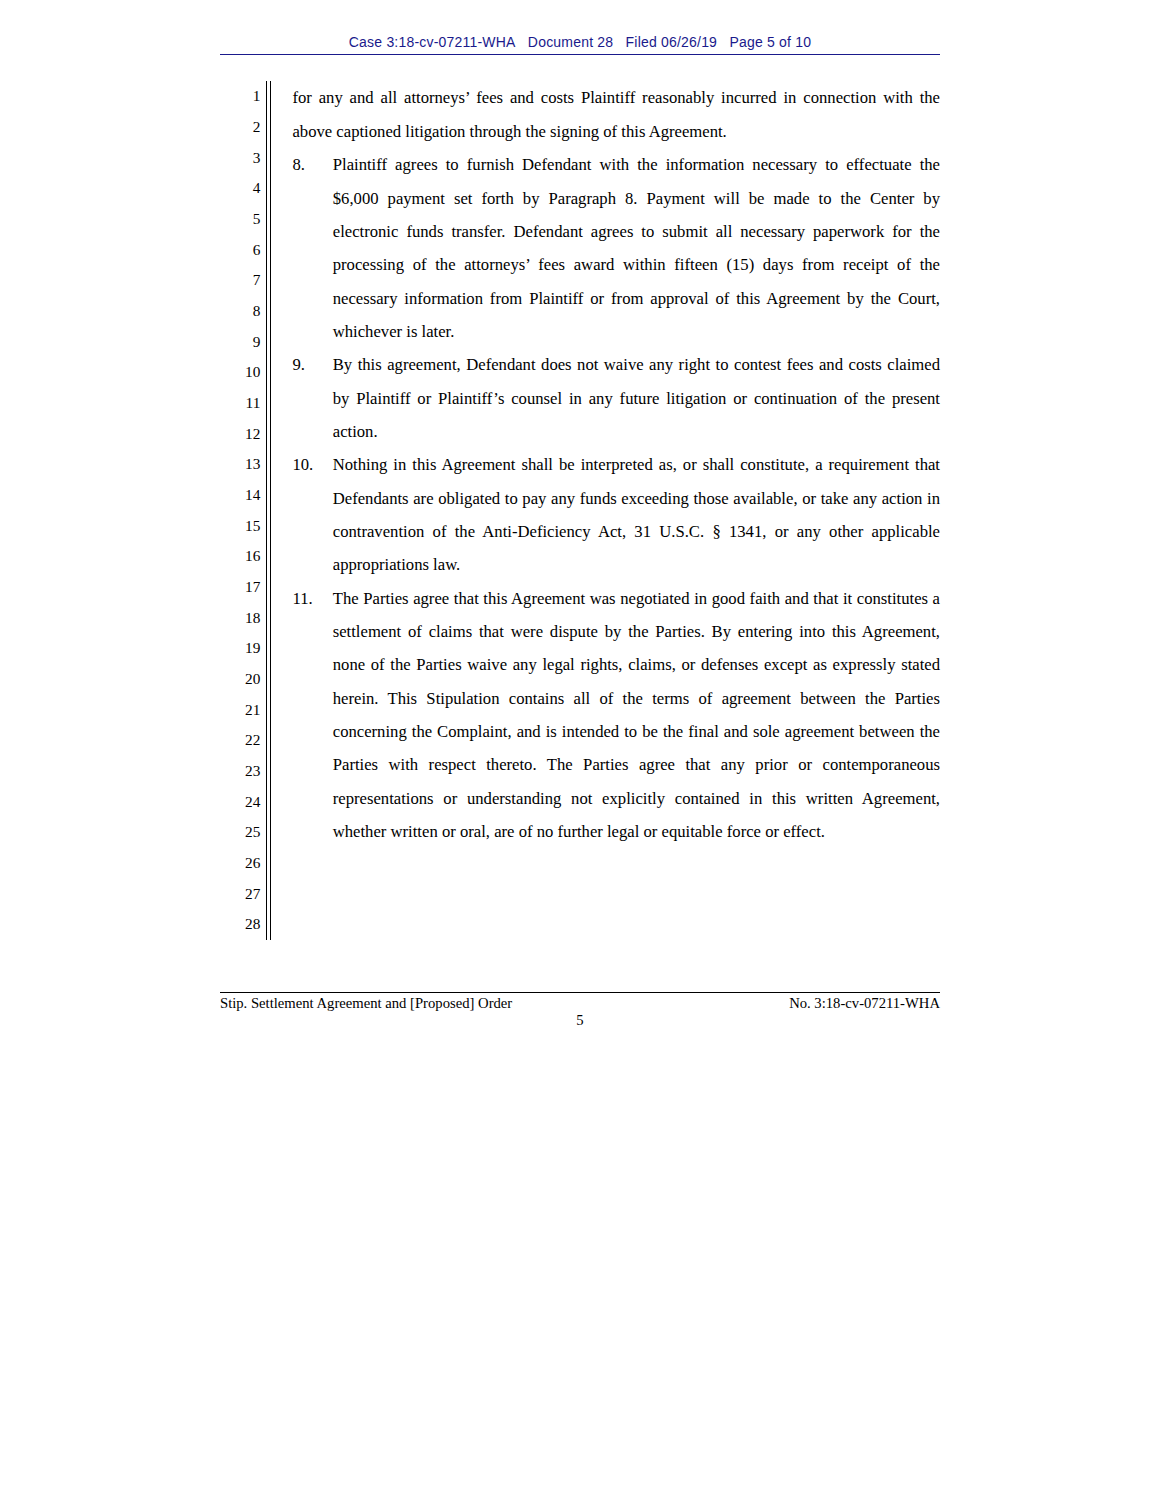Case 3:18-cv-07211-WHA Document 28 Filed 06/26/19 Page 5 of 10
1
2
3
4
5
6
7
8
9
10
11
12
13
14
15
16
17
18
19
20
21
22
23
24
25
26
27
28
for any and all attorneys’ fees and costs Plaintiff reasonably incurred in connection with the above captioned litigation through the signing of this Agreement.
8. Plaintiff agrees to furnish Defendant with the information necessary to effectuate the $6,000 payment set forth by Paragraph 8. Payment will be made to the Center by electronic funds transfer. Defendant agrees to submit all necessary paperwork for the processing of the attorneys’ fees award within fifteen (15) days from receipt of the necessary information from Plaintiff or from approval of this Agreement by the Court, whichever is later.
9. By this agreement, Defendant does not waive any right to contest fees and costs claimed by Plaintiff or Plaintiff’s counsel in any future litigation or continuation of the present action.
10. Nothing in this Agreement shall be interpreted as, or shall constitute, a requirement that Defendants are obligated to pay any funds exceeding those available, or take any action in contravention of the Anti-Deficiency Act, 31 U.S.C. § 1341, or any other applicable appropriations law.
11. The Parties agree that this Agreement was negotiated in good faith and that it constitutes a settlement of claims that were dispute by the Parties. By entering into this Agreement, none of the Parties waive any legal rights, claims, or defenses except as expressly stated herein. This Stipulation contains all of the terms of agreement between the Parties concerning the Complaint, and is intended to be the final and sole agreement between the Parties with respect thereto. The Parties agree that any prior or contemporaneous representations or understanding not explicitly contained in this written Agreement, whether written or oral, are of no further legal or equitable force or effect.
Stip. Settlement Agreement and [Proposed] Order
No. 3:18-cv-07211-WHA
5